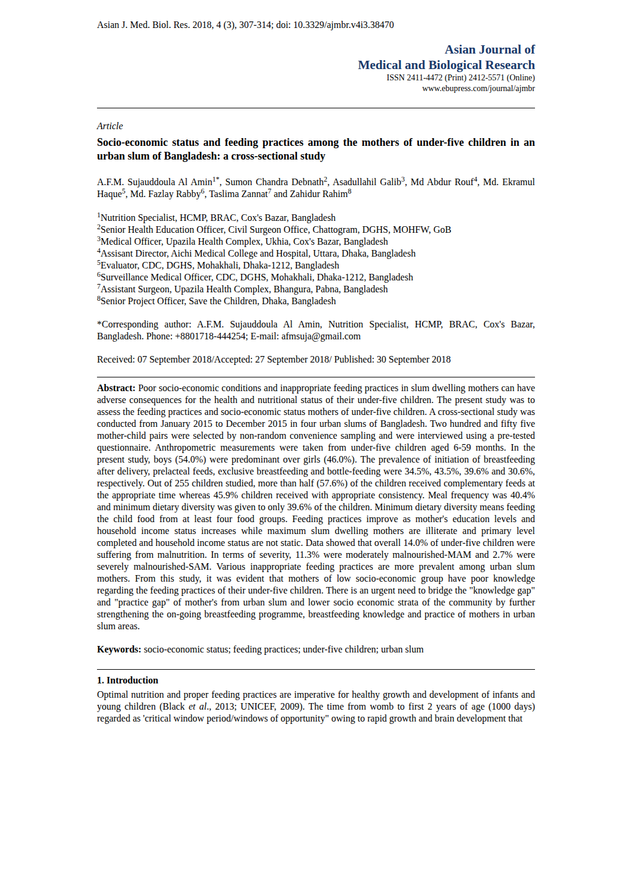Asian J. Med. Biol. Res. 2018, 4 (3), 307-314; doi: 10.3329/ajmbr.v4i3.38470
Asian Journal of
Medical and Biological Research
ISSN 2411-4472 (Print) 2412-5571 (Online)
www.ebupress.com/journal/ajmbr
Article
Socio-economic status and feeding practices among the mothers of under-five children in an urban slum of Bangladesh: a cross-sectional study
A.F.M. Sujauddoula Al Amin1*, Sumon Chandra Debnath2, Asadullahil Galib3, Md Abdur Rouf4, Md. Ekramul Haque5, Md. Fazlay Rabby6, Taslima Zannat7 and Zahidur Rahim8
1Nutrition Specialist, HCMP, BRAC, Cox's Bazar, Bangladesh
2Senior Health Education Officer, Civil Surgeon Office, Chattogram, DGHS, MOHFW, GoB
3Medical Officer, Upazila Health Complex, Ukhia, Cox's Bazar, Bangladesh
4Assisant Director, Aichi Medical College and Hospital, Uttara, Dhaka, Bangladesh
5Evaluator, CDC, DGHS, Mohakhali, Dhaka-1212, Bangladesh
6Surveillance Medical Officer, CDC, DGHS, Mohakhali, Dhaka-1212, Bangladesh
7Assistant Surgeon, Upazila Health Complex, Bhangura, Pabna, Bangladesh
8Senior Project Officer, Save the Children, Dhaka, Bangladesh
*Corresponding author: A.F.M. Sujauddoula Al Amin, Nutrition Specialist, HCMP, BRAC, Cox's Bazar, Bangladesh. Phone: +8801718-444254; E-mail: afmsuja@gmail.com
Received: 07 September 2018/Accepted: 27 September 2018/ Published: 30 September 2018
Abstract: Poor socio-economic conditions and inappropriate feeding practices in slum dwelling mothers can have adverse consequences for the health and nutritional status of their under-five children. The present study was to assess the feeding practices and socio-economic status mothers of under-five children. A cross-sectional study was conducted from January 2015 to December 2015 in four urban slums of Bangladesh. Two hundred and fifty five mother-child pairs were selected by non-random convenience sampling and were interviewed using a pre-tested questionnaire. Anthropometric measurements were taken from under-five children aged 6-59 months. In the present study, boys (54.0%) were predominant over girls (46.0%). The prevalence of initiation of breastfeeding after delivery, prelacteal feeds, exclusive breastfeeding and bottle-feeding were 34.5%, 43.5%, 39.6% and 30.6%, respectively. Out of 255 children studied, more than half (57.6%) of the children received complementary feeds at the appropriate time whereas 45.9% children received with appropriate consistency. Meal frequency was 40.4% and minimum dietary diversity was given to only 39.6% of the children. Minimum dietary diversity means feeding the child food from at least four food groups. Feeding practices improve as mother's education levels and household income status increases while maximum slum dwelling mothers are illiterate and primary level completed and household income status are not static. Data showed that overall 14.0% of under-five children were suffering from malnutrition. In terms of severity, 11.3% were moderately malnourished-MAM and 2.7% were severely malnourished-SAM. Various inappropriate feeding practices are more prevalent among urban slum mothers. From this study, it was evident that mothers of low socio-economic group have poor knowledge regarding the feeding practices of their under-five children. There is an urgent need to bridge the "knowledge gap" and "practice gap" of mother's from urban slum and lower socio economic strata of the community by further strengthening the on-going breastfeeding programme, breastfeeding knowledge and practice of mothers in urban slum areas.
Keywords: socio-economic status; feeding practices; under-five children; urban slum
1. Introduction
Optimal nutrition and proper feeding practices are imperative for healthy growth and development of infants and young children (Black et al., 2013; UNICEF, 2009). The time from womb to first 2 years of age (1000 days) regarded as 'critical window period/windows of opportunity" owing to rapid growth and brain development that